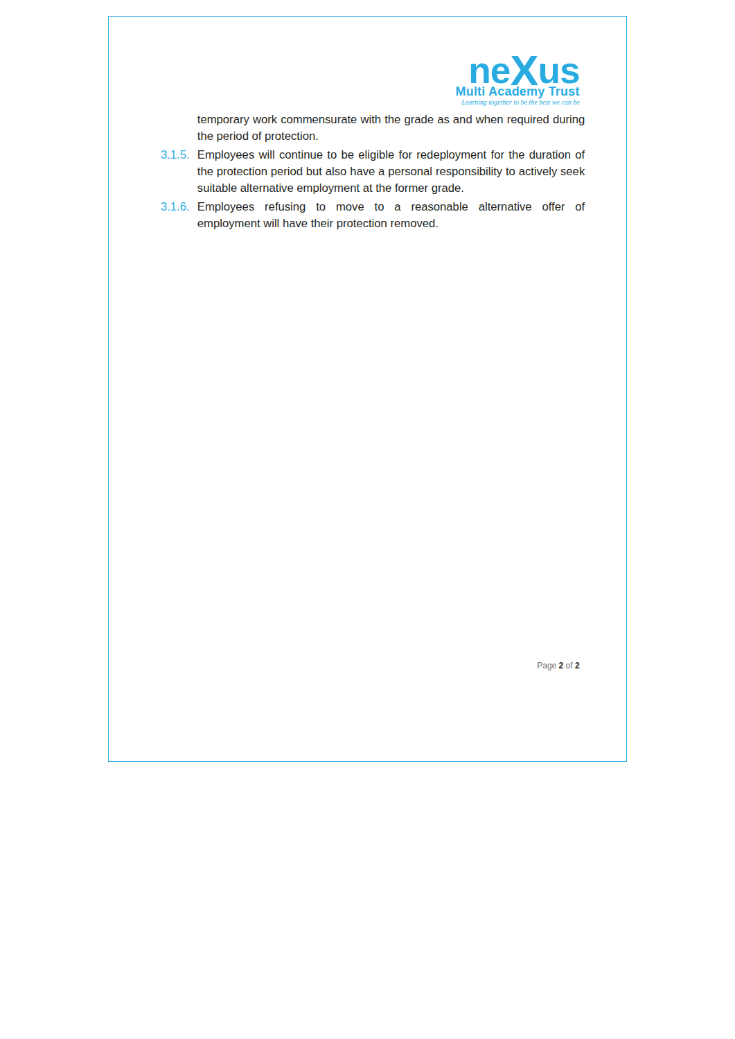neXus
Multi Academy Trust
Learning together to be the best we can be
temporary work commensurate with the grade as and when required during the period of protection.
3.1.5. Employees will continue to be eligible for redeployment for the duration of the protection period but also have a personal responsibility to actively seek suitable alternative employment at the former grade.
3.1.6. Employees refusing to move to a reasonable alternative offer of employment will have their protection removed.
Page 2 of 2